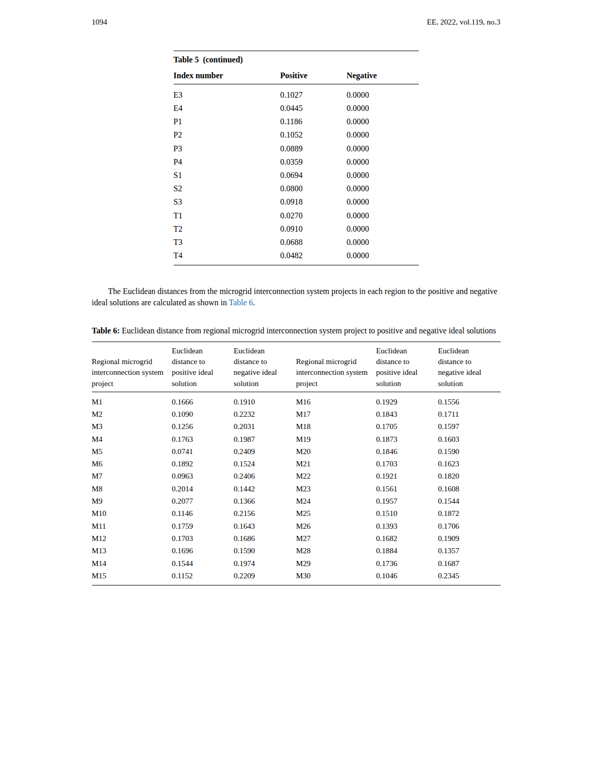1094 EE, 2022, vol.119, no.3
Table 5 (continued)
| Index number | Positive | Negative |
| --- | --- | --- |
| E3 | 0.1027 | 0.0000 |
| E4 | 0.0445 | 0.0000 |
| P1 | 0.1186 | 0.0000 |
| P2 | 0.1052 | 0.0000 |
| P3 | 0.0889 | 0.0000 |
| P4 | 0.0359 | 0.0000 |
| S1 | 0.0694 | 0.0000 |
| S2 | 0.0800 | 0.0000 |
| S3 | 0.0918 | 0.0000 |
| T1 | 0.0270 | 0.0000 |
| T2 | 0.0910 | 0.0000 |
| T3 | 0.0688 | 0.0000 |
| T4 | 0.0482 | 0.0000 |
The Euclidean distances from the microgrid interconnection system projects in each region to the positive and negative ideal solutions are calculated as shown in Table 6.
Table 6: Euclidean distance from regional microgrid interconnection system project to positive and negative ideal solutions
| Regional microgrid interconnection system project | Euclidean distance to positive ideal solution | Euclidean distance to negative ideal solution | Regional microgrid interconnection system project | Euclidean distance to positive ideal solution | Euclidean distance to negative ideal solution |
| --- | --- | --- | --- | --- | --- |
| M1 | 0.1666 | 0.1910 | M16 | 0.1929 | 0.1556 |
| M2 | 0.1090 | 0.2232 | M17 | 0.1843 | 0.1711 |
| M3 | 0.1256 | 0.2031 | M18 | 0.1705 | 0.1597 |
| M4 | 0.1763 | 0.1987 | M19 | 0.1873 | 0.1603 |
| M5 | 0.0741 | 0.2409 | M20 | 0.1846 | 0.1590 |
| M6 | 0.1892 | 0.1524 | M21 | 0.1703 | 0.1623 |
| M7 | 0.0963 | 0.2406 | M22 | 0.1921 | 0.1820 |
| M8 | 0.2014 | 0.1442 | M23 | 0.1561 | 0.1608 |
| M9 | 0.2077 | 0.1366 | M24 | 0.1957 | 0.1544 |
| M10 | 0.1146 | 0.2156 | M25 | 0.1510 | 0.1872 |
| M11 | 0.1759 | 0.1643 | M26 | 0.1393 | 0.1706 |
| M12 | 0.1703 | 0.1686 | M27 | 0.1682 | 0.1909 |
| M13 | 0.1696 | 0.1590 | M28 | 0.1884 | 0.1357 |
| M14 | 0.1544 | 0.1974 | M29 | 0.1736 | 0.1687 |
| M15 | 0.1152 | 0.2209 | M30 | 0.1046 | 0.2345 |